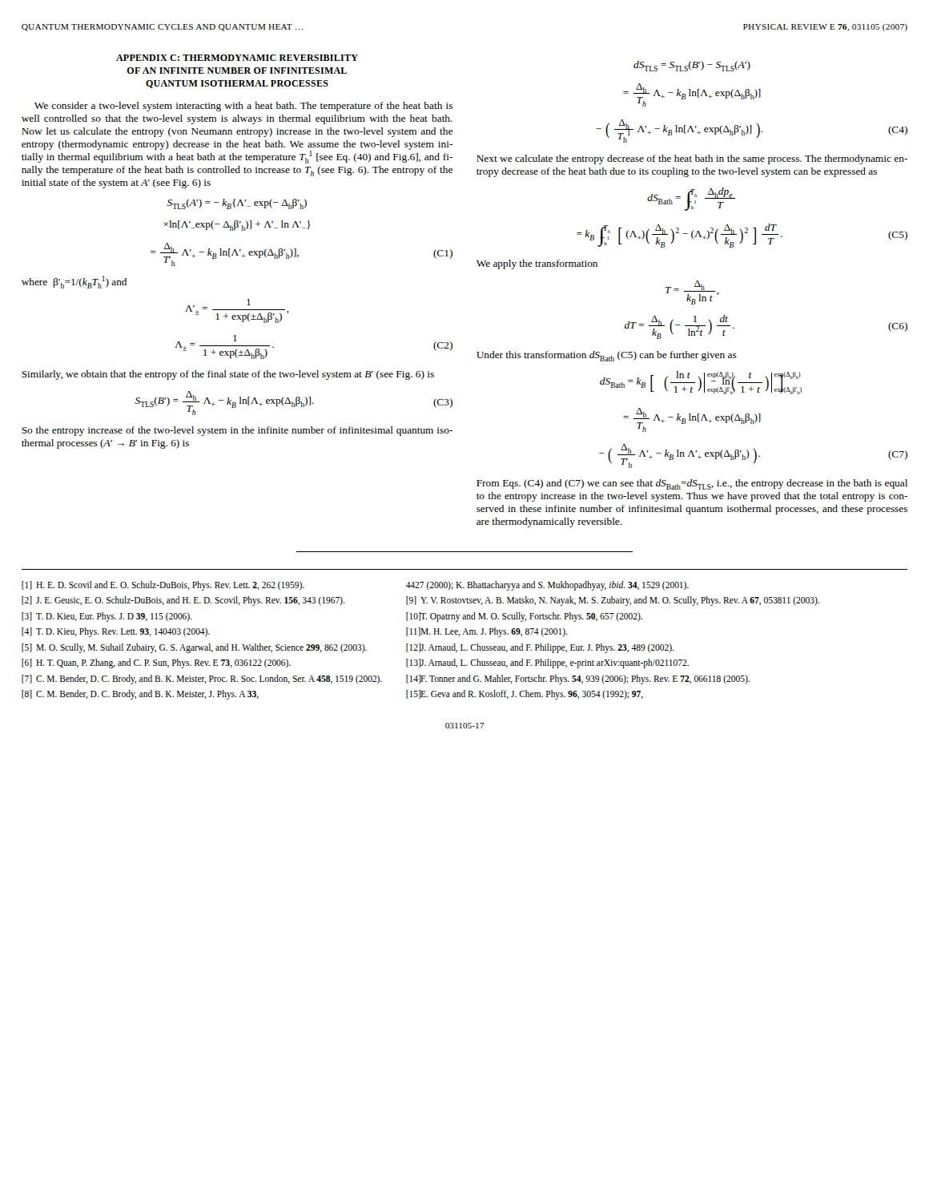QUANTUM THERMODYNAMIC CYCLES AND QUANTUM HEAT …
PHYSICAL REVIEW E 76, 031105 (2007)
Appendix C: Thermodynamic Reversibility
of an Infinite Number of Infinitesimal
Quantum Isothermal Processes
We consider a two-level system interacting with a heat bath. The temperature of the heat bath is well controlled so that the two-level system is always in thermal equilibrium with the heat bath. Now let us calculate the entropy (von Neumann entropy) increase in the two-level system and the entropy (thermodynamic entropy) decrease in the heat bath. We assume the two-level system initially in thermal equilibrium with a heat bath at the temperature Th1 [see Eq. (40) and Fig.6], and finally the temperature of the heat bath is controlled to increase to Th (see Fig. 6). The entropy of the initial state of the system at A′ (see Fig. 6) is
STLS(A′) = − kB{Λ′− exp(− Δhβ′h)
×ln[Λ′−exp(− Δhβ′h)] + Λ′− ln Λ′−}
= Δh T′h Λ′+ − kB ln[Λ′+ exp(Δhβ′h)],
(C1)
where β′h=1/(kBTh1) and
Λ′± = 11 + exp(±Δhβ′h),
Λ± = 11 + exp(±Δhβh).
(C2)
Similarly, we obtain that the entropy of the final state of the two-level system at B′ (see Fig. 6) is
STLS(B′) = Δh Th Λ+ − kB ln[Λ+ exp(Δhβh)].
(C3)
So the entropy increase of the two-level system in the infinite number of infinitesimal quantum isothermal processes (A′ → B′ in Fig. 6) is
dSTLS = STLS(B′) − STLS(A′)
= Δh Th Λ+ − kB ln[Λ+ exp(Δhβh)]
− ( Δh Th1 Λ′+ − kB ln[Λ′+ exp(Δhβ′h)] ).
(C4)
Next we calculate the entropy decrease of the heat bath in the same process. The thermodynamic entropy decrease of the heat bath due to its coupling to the two-level system can be expressed as
dSBath = ∫Th Th1 Δhdpe T
= kB ∫Th Th1 [ (Λ+)(Δh kB)2 − (Λ+)2(Δh kB)2 ] dT T.
(C5)
We apply the transformation
T = Δh kB ln t,
dT = Δh kB (− 1 ln2t) dt t.
(C6)
Under this transformation dSBath (C5) can be further given as
dSBath = kB [ (ln t 1 + t) exp(Δhβh) exp(Δhβ′h) − ln(t 1 + t) exp(Δhβh) exp(Δhβ′h) ]
= Δh Th Λ+ − kB ln[Λ+ exp(Δhβh)]
− ( Δh T′h Λ′+ − kB ln Λ′+ exp(Δhβ′h) ).
(C7)
From Eqs. (C4) and (C7) we can see that dSBath=dSTLS, i.e., the entropy decrease in the bath is equal to the entropy increase in the two-level system. Thus we have proved that the total entropy is conserved in these infinite number of infinitesimal quantum isothermal processes, and these processes are thermodynamically reversible.
[1] H. E. D. Scovil and E. O. Schulz-DuBois, Phys. Rev. Lett. 2, 262 (1959).
[2] J. E. Geusic, E. O. Schulz-DuBois, and H. E. D. Scovil, Phys. Rev. 156, 343 (1967).
[3] T. D. Kieu, Eur. Phys. J. D 39, 115 (2006).
[4] T. D. Kieu, Phys. Rev. Lett. 93, 140403 (2004).
[5] M. O. Scully, M. Suhail Zubairy, G. S. Agarwal, and H. Walther, Science 299, 862 (2003).
[6] H. T. Quan, P. Zhang, and C. P. Sun, Phys. Rev. E 73, 036122 (2006).
[7] C. M. Bender, D. C. Brody, and B. K. Meister, Proc. R. Soc. London, Ser. A 458, 1519 (2002).
[8] C. M. Bender, D. C. Brody, and B. K. Meister, J. Phys. A 33,
4427 (2000); K. Bhattacharyya and S. Mukhopadhyay, ibid. 34, 1529 (2001).
[9] Y. V. Rostovtsev, A. B. Matsko, N. Nayak, M. S. Zubairy, and M. O. Scully, Phys. Rev. A 67, 053811 (2003).
[10] T. Opatrny and M. O. Scully, Fortschr. Phys. 50, 657 (2002).
[11] M. H. Lee, Am. J. Phys. 69, 874 (2001).
[12] J. Arnaud, L. Chusseau, and F. Philippe, Eur. J. Phys. 23, 489 (2002).
[13] J. Arnaud, L. Chusseau, and F. Philippe, e-print arXiv:quant-ph/0211072.
[14] F. Tonner and G. Mahler, Fortschr. Phys. 54, 939 (2006); Phys. Rev. E 72, 066118 (2005).
[15] E. Geva and R. Kosloff, J. Chem. Phys. 96, 3054 (1992); 97,
031105-17